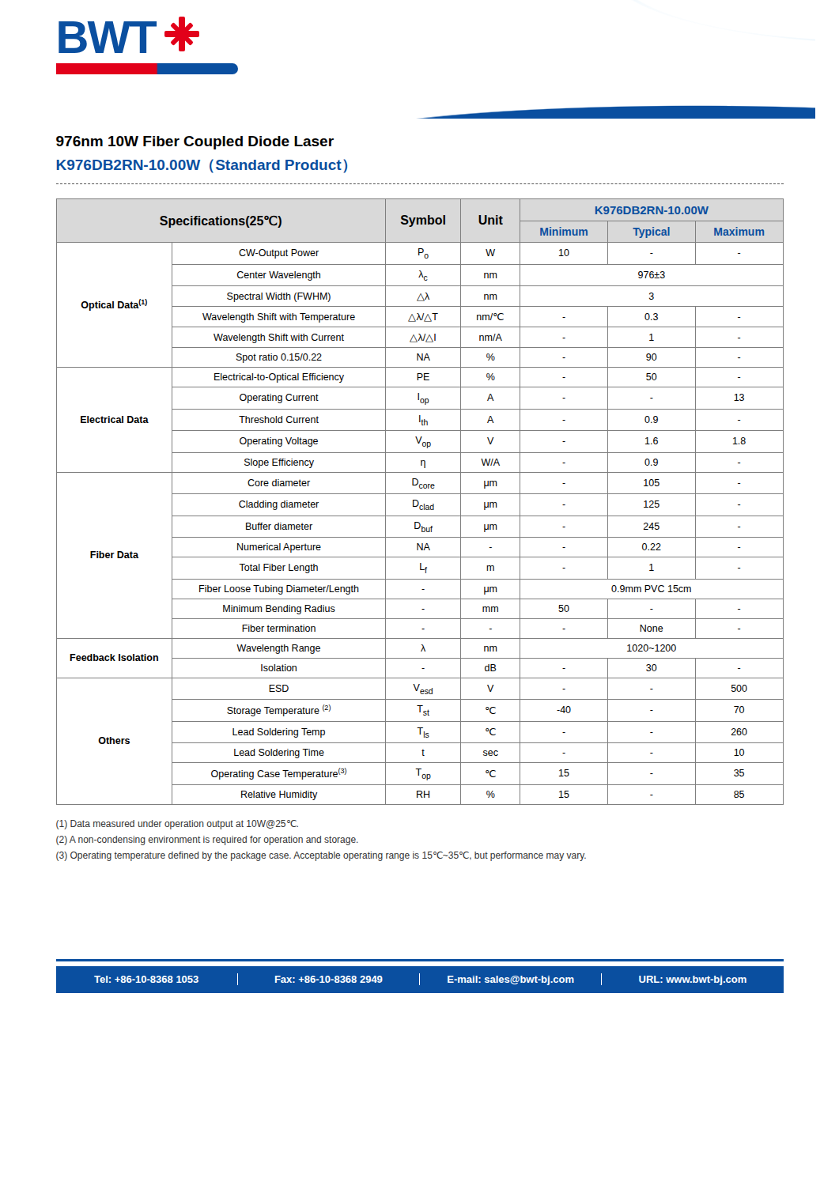BWT
www.bwt-bj.com
976nm 10W Fiber Coupled Diode Laser
K976DB2RN-10.00W（Standard Product）
| Specifications(25℃) | Symbol | Unit | K976DB2RN-10.00W |
| --- | --- | --- | --- |
| Minimum | Typical | Maximum |
| Optical Data (1) | CW-Output Power | P o | W | 10 | - | - |
| Center Wavelength | λ c | nm | 976±3 |
| Spectral Width (FWHM) | △λ | nm | 3 |
| Wavelength Shift with Temperature | △λ/△T | nm/℃ | - | 0.3 | - |
| Wavelength Shift with Current | △λ/△Ι | nm/A | - | 1 | - |
| Spot ratio 0.15/0.22 | NA | % | - | 90 | - |
| Electrical Data | Electrical-to-Optical Efficiency | PE | % | - | 50 | - |
| Operating Current | I op | A | - | - | 13 |
| Threshold Current | I th | A | - | 0.9 | - |
| Operating Voltage | V op | V | - | 1.6 | 1.8 |
| Slope Efficiency | η | W/A | - | 0.9 | - |
| Fiber Data | Core diameter | D core | μm | - | 105 | - |
| Cladding diameter | D clad | μm | - | 125 | - |
| Buffer diameter | D buf | μm | - | 245 | - |
| Numerical Aperture | NA | - | - | 0.22 | - |
| Total Fiber Length | L f | m | - | 1 | - |
| Fiber Loose Tubing Diameter/Length | - | μm | 0.9mm PVC 15cm |
| Minimum Bending Radius | - | mm | 50 | - | - |
| Fiber termination | - | - | - | None | - |
| Feedback Isolation | Wavelength Range | λ | nm | 1020~1200 |
| Isolation | - | dB | - | 30 | - |
| Others | ESD | V esd | V | - | - | 500 |
| Storage Temperature (2) | T st | ℃ | -40 | - | 70 |
| Lead Soldering Temp | T ls | ℃ | - | - | 260 |
| Lead Soldering Time | t | sec | - | - | 10 |
| Operating Case Temperature (3) | T op | ℃ | 15 | - | 35 |
| Relative Humidity | RH | % | 15 | - | 85 |
(1) Data measured under operation output at 10W@25℃.
(2) A non-condensing environment is required for operation and storage.
(3) Operating temperature defined by the package case. Acceptable operating range is 15℃~35℃, but performance may vary.
Tel: +86-10-8368 1053
Fax: +86-10-8368 2949
E-mail: sales@bwt-bj.com
URL: www.bwt-bj.com